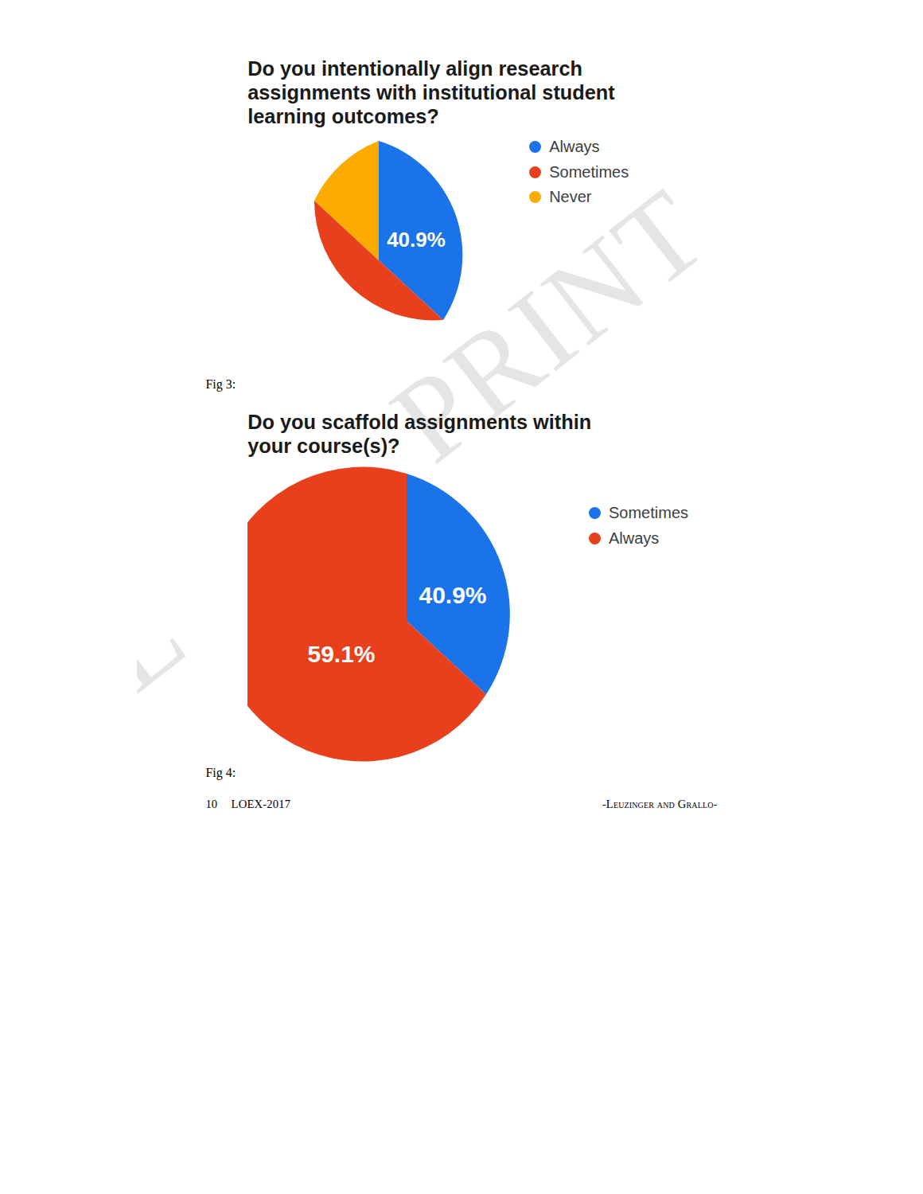L PRINT
Do you intentionally align research assignments with institutional student learning outcomes?
40.9% 50%
Always
Sometimes
Never
Fig 3:
Do you scaffold assignments within your course(s)?
40.9% 59.1%
Sometimes
Always
Fig 4:
10 LOEX-2017
-Leuzinger and Grallo-